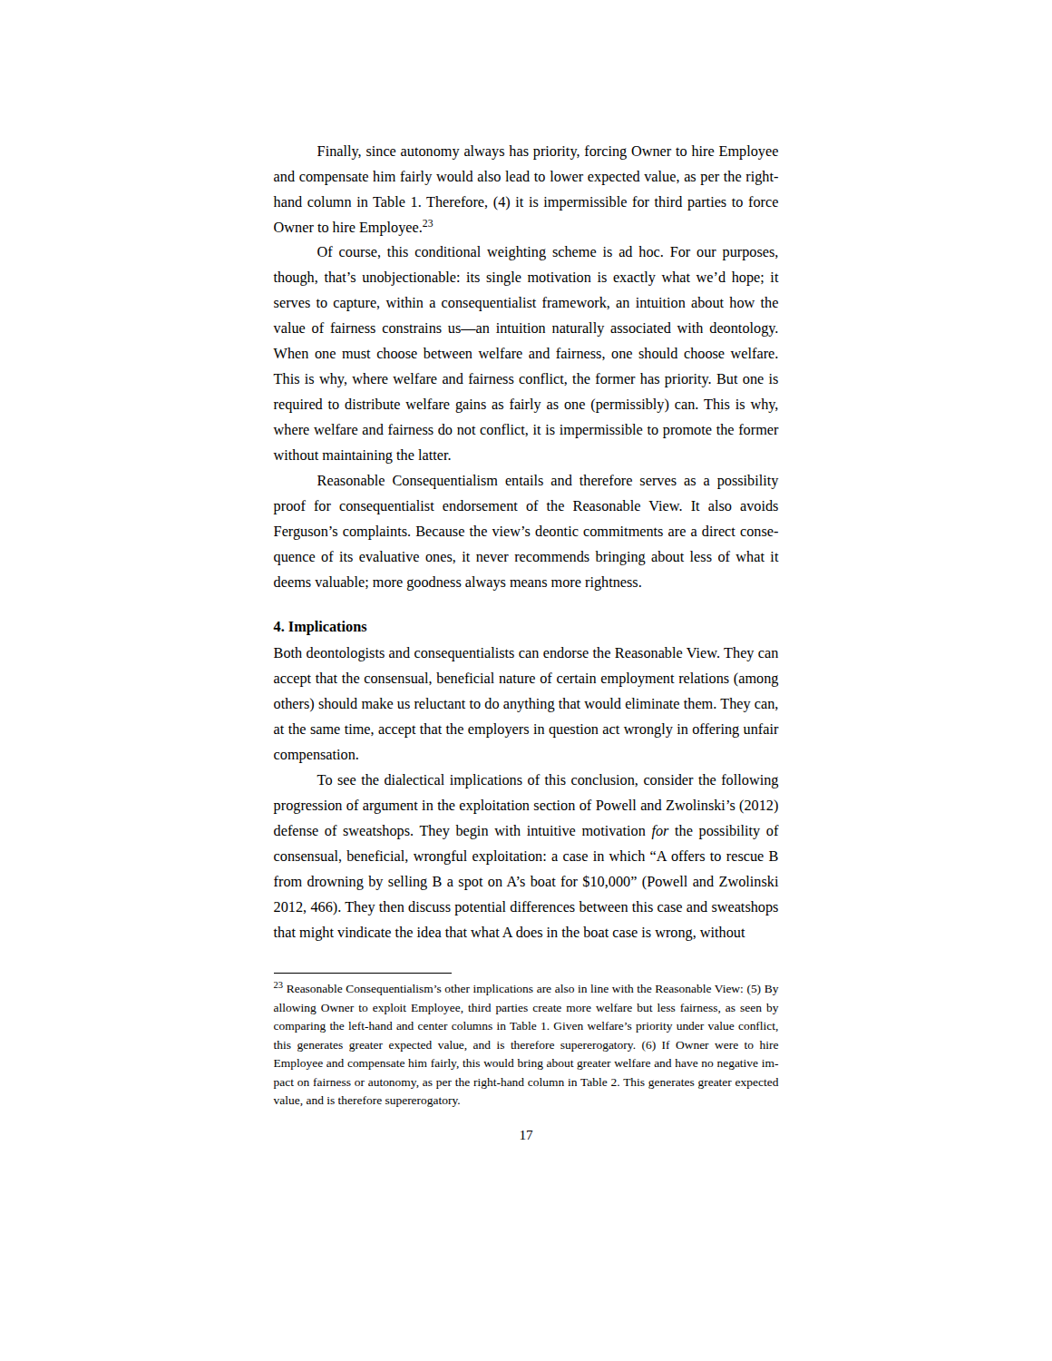Finally, since autonomy always has priority, forcing Owner to hire Employee and compensate him fairly would also lead to lower expected value, as per the right-hand column in Table 1. Therefore, (4) it is impermissible for third parties to force Owner to hire Employee.23
Of course, this conditional weighting scheme is ad hoc. For our purposes, though, that’s unobjectionable: its single motivation is exactly what we’d hope; it serves to capture, within a consequentialist framework, an intuition about how the value of fairness constrains us—an intuition naturally associated with deontology. When one must choose between welfare and fairness, one should choose welfare. This is why, where welfare and fairness conflict, the former has priority. But one is required to distribute welfare gains as fairly as one (permissibly) can. This is why, where welfare and fairness do not conflict, it is impermissible to promote the former without maintaining the latter.
Reasonable Consequentialism entails and therefore serves as a possibility proof for consequentialist endorsement of the Reasonable View. It also avoids Ferguson’s complaints. Because the view’s deontic commitments are a direct consequence of its evaluative ones, it never recommends bringing about less of what it deems valuable; more goodness always means more rightness.
4. Implications
Both deontologists and consequentialists can endorse the Reasonable View. They can accept that the consensual, beneficial nature of certain employment relations (among others) should make us reluctant to do anything that would eliminate them. They can, at the same time, accept that the employers in question act wrongly in offering unfair compensation.
To see the dialectical implications of this conclusion, consider the following progression of argument in the exploitation section of Powell and Zwolinski’s (2012) defense of sweatshops. They begin with intuitive motivation for the possibility of consensual, beneficial, wrongful exploitation: a case in which “A offers to rescue B from drowning by selling B a spot on A’s boat for $10,000” (Powell and Zwolinski 2012, 466). They then discuss potential differences between this case and sweatshops that might vindicate the idea that what A does in the boat case is wrong, without
23 Reasonable Consequentialism’s other implications are also in line with the Reasonable View: (5) By allowing Owner to exploit Employee, third parties create more welfare but less fairness, as seen by comparing the left-hand and center columns in Table 1. Given welfare’s priority under value conflict, this generates greater expected value, and is therefore supererogatory. (6) If Owner were to hire Employee and compensate him fairly, this would bring about greater welfare and have no negative impact on fairness or autonomy, as per the right-hand column in Table 2. This generates greater expected value, and is therefore supererogatory.
17